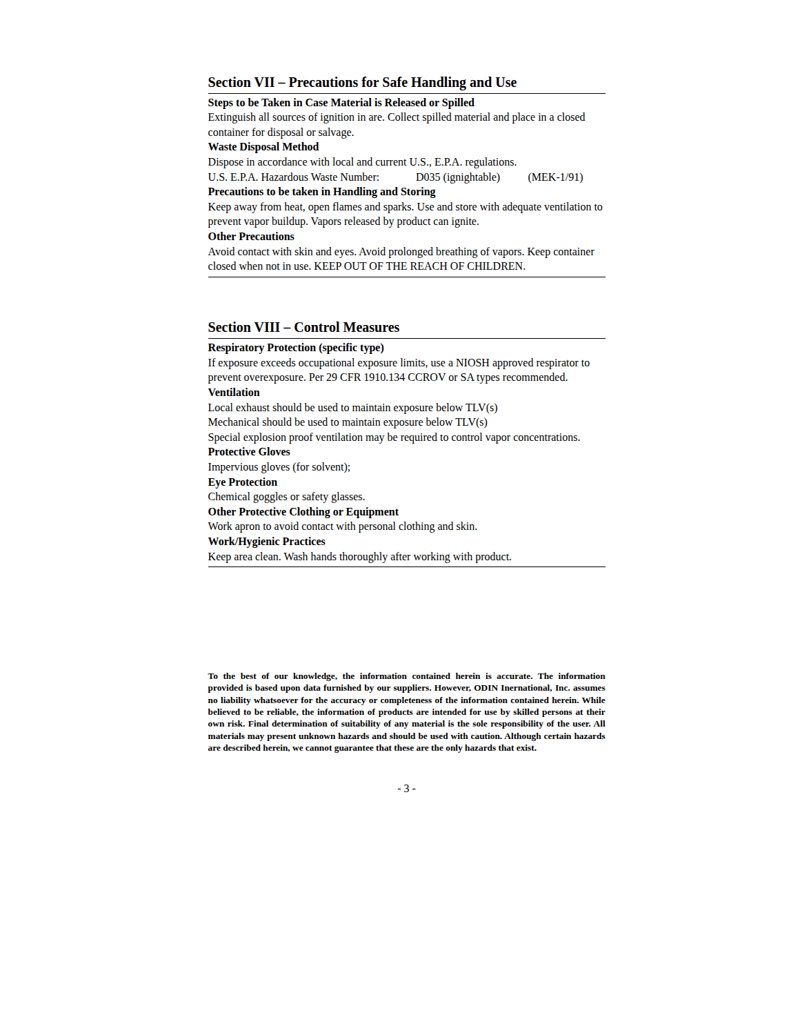Section VII – Precautions for Safe Handling and Use
Steps to be Taken in Case Material is Released or Spilled
Extinguish all sources of ignition in are. Collect spilled material and place in a closed container for disposal or salvage.
Waste Disposal Method
Dispose in accordance with local and current U.S., E.P.A. regulations.
U.S. E.P.A. Hazardous Waste Number: D035 (ignightable) (MEK-1/91)
Precautions to be taken in Handling and Storing
Keep away from heat, open flames and sparks. Use and store with adequate ventilation to prevent vapor buildup. Vapors released by product can ignite.
Other Precautions
Avoid contact with skin and eyes. Avoid prolonged breathing of vapors. Keep container closed when not in use. KEEP OUT OF THE REACH OF CHILDREN.
Section VIII – Control Measures
Respiratory Protection (specific type)
If exposure exceeds occupational exposure limits, use a NIOSH approved respirator to prevent overexposure. Per 29 CFR 1910.134 CCROV or SA types recommended.
Ventilation
Local exhaust should be used to maintain exposure below TLV(s)
Mechanical should be used to maintain exposure below TLV(s)
Special explosion proof ventilation may be required to control vapor concentrations.
Protective Gloves
Impervious gloves (for solvent);
Eye Protection
Chemical goggles or safety glasses.
Other Protective Clothing or Equipment
Work apron to avoid contact with personal clothing and skin.
Work/Hygienic Practices
Keep area clean. Wash hands thoroughly after working with product.
To the best of our knowledge, the information contained herein is accurate. The information provided is based upon data furnished by our suppliers. However, ODIN Inernational, Inc. assumes no liability whatsoever for the accuracy or completeness of the information contained herein. While believed to be reliable, the information of products are intended for use by skilled persons at their own risk. Final determination of suitability of any material is the sole responsibility of the user. All materials may present unknown hazards and should be used with caution. Although certain hazards are described herein, we cannot guarantee that these are the only hazards that exist.
- 3 -